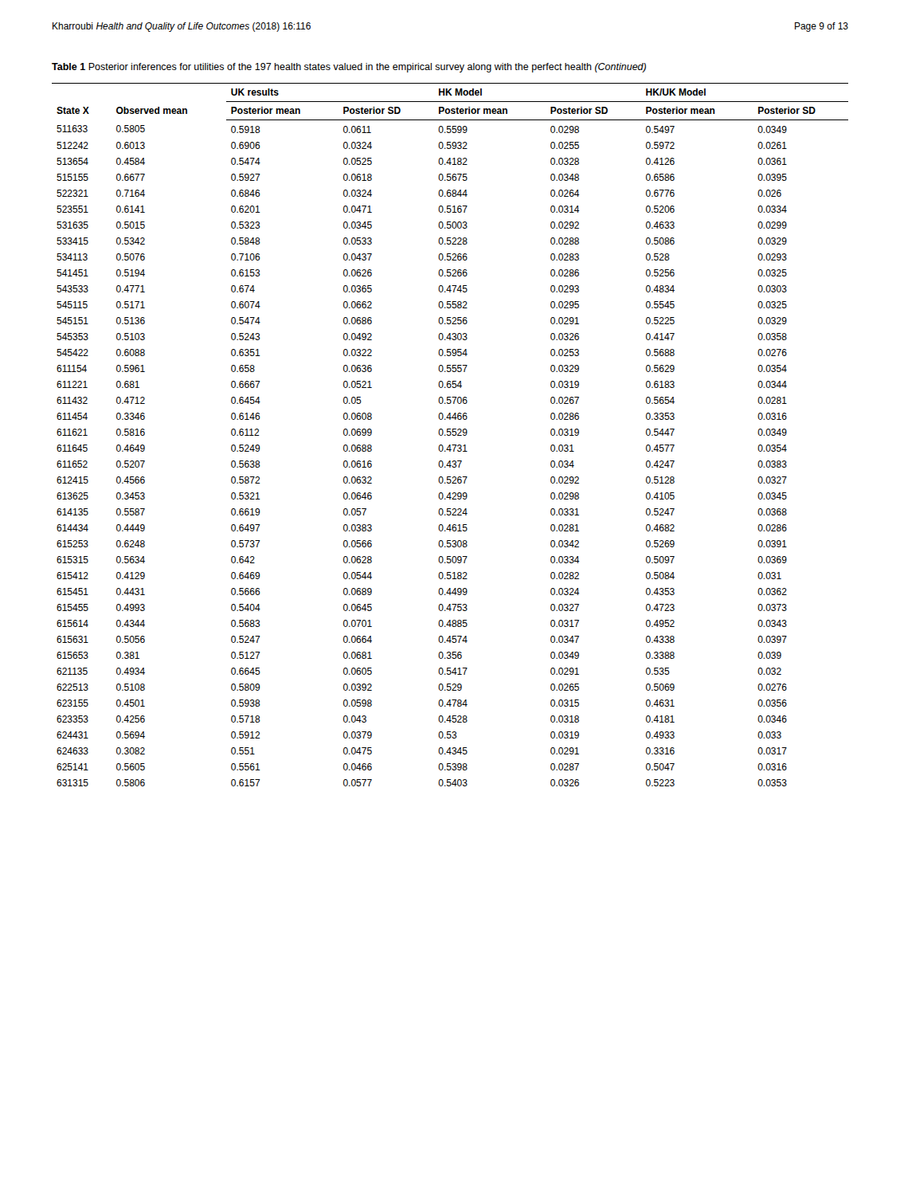Kharroubi Health and Quality of Life Outcomes (2018) 16:116
Page 9 of 13
Table 1 Posterior inferences for utilities of the 197 health states valued in the empirical survey along with the perfect health (Continued)
| State X | Observed mean | UK results | HK Model | HK/UK Model |
| --- | --- | --- | --- | --- |
| Posterior mean | Posterior SD | Posterior mean | Posterior SD | Posterior mean | Posterior SD |
| 511633 | 0.5805 | 0.5918 | 0.0611 | 0.5599 | 0.0298 | 0.5497 | 0.0349 |
| 512242 | 0.6013 | 0.6906 | 0.0324 | 0.5932 | 0.0255 | 0.5972 | 0.0261 |
| 513654 | 0.4584 | 0.5474 | 0.0525 | 0.4182 | 0.0328 | 0.4126 | 0.0361 |
| 515155 | 0.6677 | 0.5927 | 0.0618 | 0.5675 | 0.0348 | 0.6586 | 0.0395 |
| 522321 | 0.7164 | 0.6846 | 0.0324 | 0.6844 | 0.0264 | 0.6776 | 0.026 |
| 523551 | 0.6141 | 0.6201 | 0.0471 | 0.5167 | 0.0314 | 0.5206 | 0.0334 |
| 531635 | 0.5015 | 0.5323 | 0.0345 | 0.5003 | 0.0292 | 0.4633 | 0.0299 |
| 533415 | 0.5342 | 0.5848 | 0.0533 | 0.5228 | 0.0288 | 0.5086 | 0.0329 |
| 534113 | 0.5076 | 0.7106 | 0.0437 | 0.5266 | 0.0283 | 0.528 | 0.0293 |
| 541451 | 0.5194 | 0.6153 | 0.0626 | 0.5266 | 0.0286 | 0.5256 | 0.0325 |
| 543533 | 0.4771 | 0.674 | 0.0365 | 0.4745 | 0.0293 | 0.4834 | 0.0303 |
| 545115 | 0.5171 | 0.6074 | 0.0662 | 0.5582 | 0.0295 | 0.5545 | 0.0325 |
| 545151 | 0.5136 | 0.5474 | 0.0686 | 0.5256 | 0.0291 | 0.5225 | 0.0329 |
| 545353 | 0.5103 | 0.5243 | 0.0492 | 0.4303 | 0.0326 | 0.4147 | 0.0358 |
| 545422 | 0.6088 | 0.6351 | 0.0322 | 0.5954 | 0.0253 | 0.5688 | 0.0276 |
| 611154 | 0.5961 | 0.658 | 0.0636 | 0.5557 | 0.0329 | 0.5629 | 0.0354 |
| 611221 | 0.681 | 0.6667 | 0.0521 | 0.654 | 0.0319 | 0.6183 | 0.0344 |
| 611432 | 0.4712 | 0.6454 | 0.05 | 0.5706 | 0.0267 | 0.5654 | 0.0281 |
| 611454 | 0.3346 | 0.6146 | 0.0608 | 0.4466 | 0.0286 | 0.3353 | 0.0316 |
| 611621 | 0.5816 | 0.6112 | 0.0699 | 0.5529 | 0.0319 | 0.5447 | 0.0349 |
| 611645 | 0.4649 | 0.5249 | 0.0688 | 0.4731 | 0.031 | 0.4577 | 0.0354 |
| 611652 | 0.5207 | 0.5638 | 0.0616 | 0.437 | 0.034 | 0.4247 | 0.0383 |
| 612415 | 0.4566 | 0.5872 | 0.0632 | 0.5267 | 0.0292 | 0.5128 | 0.0327 |
| 613625 | 0.3453 | 0.5321 | 0.0646 | 0.4299 | 0.0298 | 0.4105 | 0.0345 |
| 614135 | 0.5587 | 0.6619 | 0.057 | 0.5224 | 0.0331 | 0.5247 | 0.0368 |
| 614434 | 0.4449 | 0.6497 | 0.0383 | 0.4615 | 0.0281 | 0.4682 | 0.0286 |
| 615253 | 0.6248 | 0.5737 | 0.0566 | 0.5308 | 0.0342 | 0.5269 | 0.0391 |
| 615315 | 0.5634 | 0.642 | 0.0628 | 0.5097 | 0.0334 | 0.5097 | 0.0369 |
| 615412 | 0.4129 | 0.6469 | 0.0544 | 0.5182 | 0.0282 | 0.5084 | 0.031 |
| 615451 | 0.4431 | 0.5666 | 0.0689 | 0.4499 | 0.0324 | 0.4353 | 0.0362 |
| 615455 | 0.4993 | 0.5404 | 0.0645 | 0.4753 | 0.0327 | 0.4723 | 0.0373 |
| 615614 | 0.4344 | 0.5683 | 0.0701 | 0.4885 | 0.0317 | 0.4952 | 0.0343 |
| 615631 | 0.5056 | 0.5247 | 0.0664 | 0.4574 | 0.0347 | 0.4338 | 0.0397 |
| 615653 | 0.381 | 0.5127 | 0.0681 | 0.356 | 0.0349 | 0.3388 | 0.039 |
| 621135 | 0.4934 | 0.6645 | 0.0605 | 0.5417 | 0.0291 | 0.535 | 0.032 |
| 622513 | 0.5108 | 0.5809 | 0.0392 | 0.529 | 0.0265 | 0.5069 | 0.0276 |
| 623155 | 0.4501 | 0.5938 | 0.0598 | 0.4784 | 0.0315 | 0.4631 | 0.0356 |
| 623353 | 0.4256 | 0.5718 | 0.043 | 0.4528 | 0.0318 | 0.4181 | 0.0346 |
| 624431 | 0.5694 | 0.5912 | 0.0379 | 0.53 | 0.0319 | 0.4933 | 0.033 |
| 624633 | 0.3082 | 0.551 | 0.0475 | 0.4345 | 0.0291 | 0.3316 | 0.0317 |
| 625141 | 0.5605 | 0.5561 | 0.0466 | 0.5398 | 0.0287 | 0.5047 | 0.0316 |
| 631315 | 0.5806 | 0.6157 | 0.0577 | 0.5403 | 0.0326 | 0.5223 | 0.0353 |